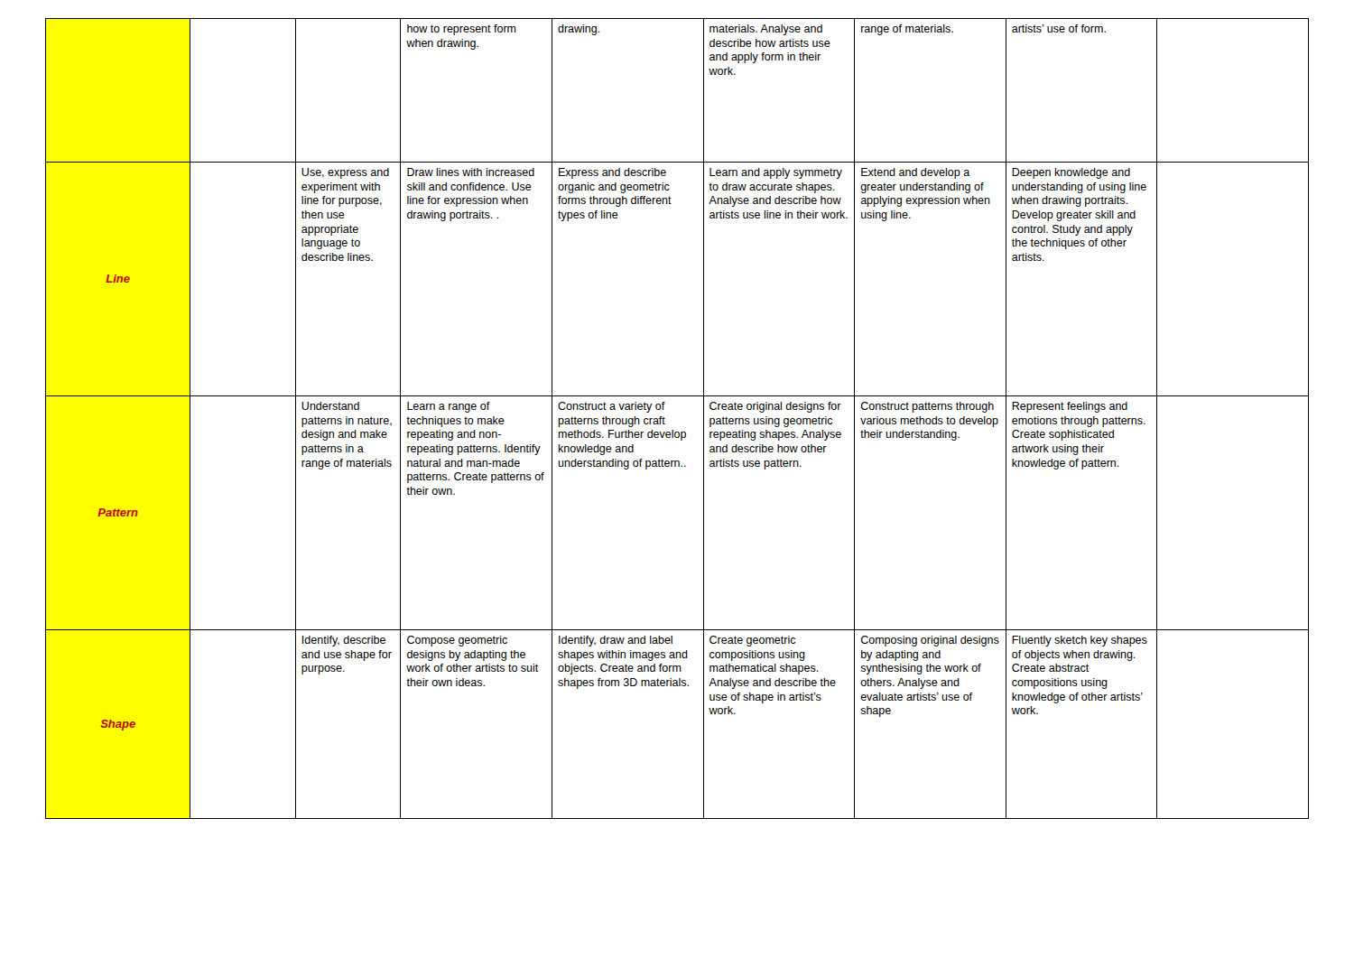| | | | how to represent form when drawing. | drawing. | materials. Analyse and describe how artists use and apply form in their work. | range of materials. | artists’ use of form. | |
| Line | | Use, express and experiment with line for purpose, then use appropriate language to describe lines. | Draw lines with increased skill and confidence. Use line for expression when drawing portraits. . | Express and describe organic and geometric forms through different types of line | Learn and apply symmetry to draw accurate shapes. Analyse and describe how artists use line in their work. | Extend and develop a greater understanding of applying expression when using line. | Deepen knowledge and understanding of using line when drawing portraits. Develop greater skill and control. Study and apply the techniques of other artists. | |
| Pattern | | Understand patterns in nature, design and make patterns in a range of materials | Learn a range of techniques to make repeating and non-repeating patterns. Identify natural and man-made patterns. Create patterns of their own. | Construct a variety of patterns through craft methods. Further develop knowledge and understanding of pattern.. | Create original designs for patterns using geometric repeating shapes. Analyse and describe how other artists use pattern. | Construct patterns through various methods to develop their understanding. | Represent feelings and emotions through patterns. Create sophisticated artwork using their knowledge of pattern. | |
| Shape | | Identify, describe and use shape for purpose. | Compose geometric designs by adapting the work of other artists to suit their own ideas. | Identify, draw and label shapes within images and objects. Create and form shapes from 3D materials. | Create geometric compositions using mathematical shapes. Analyse and describe the use of shape in artist’s work. | Composing original designs by adapting and synthesising the work of others. Analyse and evaluate artists’ use of shape | Fluently sketch key shapes of objects when drawing. Create abstract compositions using knowledge of other artists’ work. | |